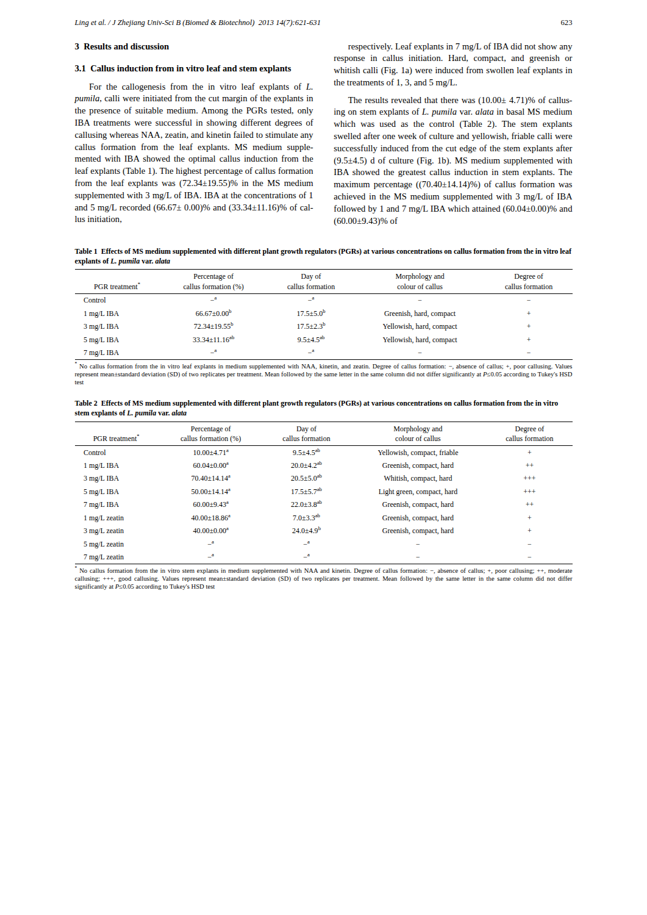Ling et al. / J Zhejiang Univ-Sci B (Biomed & Biotechnol) 2013 14(7):621-631 623
3 Results and discussion
3.1 Callus induction from in vitro leaf and stem explants
For the callogenesis from the in vitro leaf explants of L. pumila, calli were initiated from the cut margin of the explants in the presence of suitable medium. Among the PGRs tested, only IBA treatments were successful in showing different degrees of callusing whereas NAA, zeatin, and kinetin failed to stimulate any callus formation from the leaf explants. MS medium supplemented with IBA showed the optimal callus induction from the leaf explants (Table 1). The highest percentage of callus formation from the leaf explants was (72.34±19.55)% in the MS medium supplemented with 3 mg/L of IBA. IBA at the concentrations of 1 and 5 mg/L recorded (66.67± 0.00)% and (33.34±11.16)% of callus initiation,
respectively. Leaf explants in 7 mg/L of IBA did not show any response in callus initiation. Hard, compact, and greenish or whitish calli (Fig. 1a) were induced from swollen leaf explants in the treatments of 1, 3, and 5 mg/L.
The results revealed that there was (10.00± 4.71)% of callusing on stem explants of L. pumila var. alata in basal MS medium which was used as the control (Table 2). The stem explants swelled after one week of culture and yellowish, friable calli were successfully induced from the cut edge of the stem explants after (9.5±4.5) d of culture (Fig. 1b). MS medium supplemented with IBA showed the greatest callus induction in stem explants. The maximum percentage ((70.40±14.14)%) of callus formation was achieved in the MS medium supplemented with 3 mg/L of IBA followed by 1 and 7 mg/L IBA which attained (60.04±0.00)% and (60.00±9.43)% of
Table 1 Effects of MS medium supplemented with different plant growth regulators (PGRs) at various concentrations on callus formation from the in vitro leaf explants of L. pumila var. alata
| PGR treatment * | Percentage of callus formation (%) | Day of callus formation | Morphology and colour of callus | Degree of callus formation |
| --- | --- | --- | --- | --- |
| Control | − a | − a | − | − |
| 1 mg/L IBA | 66.67±0.00 b | 17.5±5.0 b | Greenish, hard, compact | + |
| 3 mg/L IBA | 72.34±19.55 b | 17.5±2.3 b | Yellowish, hard, compact | + |
| 5 mg/L IBA | 33.34±11.16 ab | 9.5±4.5 ab | Yellowish, hard, compact | + |
| 7 mg/L IBA | − a | − a | − | − |
* No callus formation from the in vitro leaf explants in medium supplemented with NAA, kinetin, and zeatin. Degree of callus formation: −, absence of callus; +, poor callusing. Values represent mean±standard deviation (SD) of two replicates per treatment. Mean followed by the same letter in the same column did not differ significantly at P≤0.05 according to Tukey's HSD test
Table 2 Effects of MS medium supplemented with different plant growth regulators (PGRs) at various concentrations on callus formation from the in vitro stem explants of L. pumila var. alata
| PGR treatment * | Percentage of callus formation (%) | Day of callus formation | Morphology and colour of callus | Degree of callus formation |
| --- | --- | --- | --- | --- |
| Control | 10.00±4.71 a | 9.5±4.5 ab | Yellowish, compact, friable | + |
| 1 mg/L IBA | 60.04±0.00 a | 20.0±4.2 ab | Greenish, compact, hard | ++ |
| 3 mg/L IBA | 70.40±14.14 a | 20.5±5.0 ab | Whitish, compact, hard | +++ |
| 5 mg/L IBA | 50.00±14.14 a | 17.5±5.7 ab | Light green, compact, hard | +++ |
| 7 mg/L IBA | 60.00±9.43 a | 22.0±3.8 ab | Greenish, compact, hard | ++ |
| 1 mg/L zeatin | 40.00±18.86 a | 7.0±3.3 ab | Greenish, compact, hard | + |
| 3 mg/L zeatin | 40.00±0.00 a | 24.0±4.9 b | Greenish, compact, hard | + |
| 5 mg/L zeatin | − a | − a | − | − |
| 7 mg/L zeatin | − a | − a | − | − |
* No callus formation from the in vitro stem explants in medium supplemented with NAA and kinetin. Degree of callus formation: −, absence of callus; +, poor callusing; ++, moderate callusing; +++, good callusing. Values represent mean±standard deviation (SD) of two replicates per treatment. Mean followed by the same letter in the same column did not differ significantly at P≤0.05 according to Tukey's HSD test